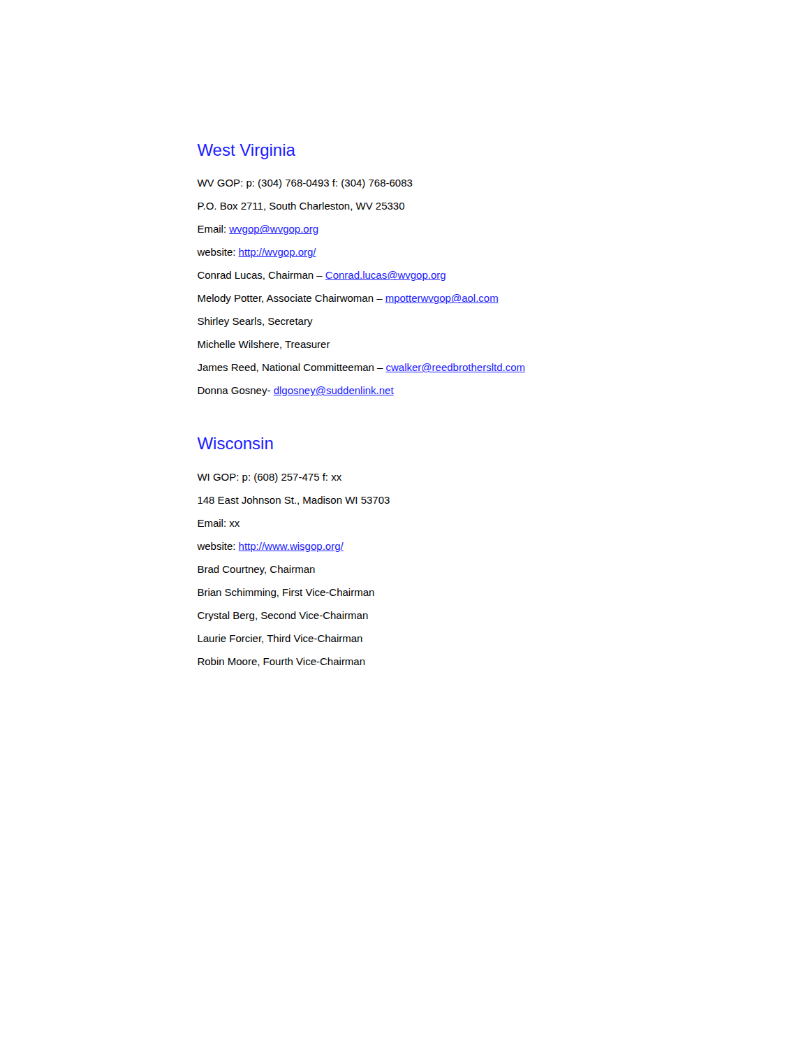West Virginia
WV GOP: p: (304) 768-0493 f: (304) 768-6083
P.O. Box 2711, South Charleston, WV 25330
Email: wvgop@wvgop.org
website: http://wvgop.org/
Conrad Lucas, Chairman – Conrad.lucas@wvgop.org
Melody Potter, Associate Chairwoman – mpotterwvgop@aol.com
Shirley Searls, Secretary
Michelle Wilshere, Treasurer
James Reed, National Committeeman – cwalker@reedbrothersltd.com
Donna Gosney- dlgosney@suddenlink.net
Wisconsin
WI GOP: p: (608) 257-475 f: xx
148 East Johnson St., Madison WI 53703
Email: xx
website: http://www.wisgop.org/
Brad Courtney, Chairman
Brian Schimming, First Vice-Chairman
Crystal Berg, Second Vice-Chairman
Laurie Forcier, Third Vice-Chairman
Robin Moore, Fourth Vice-Chairman